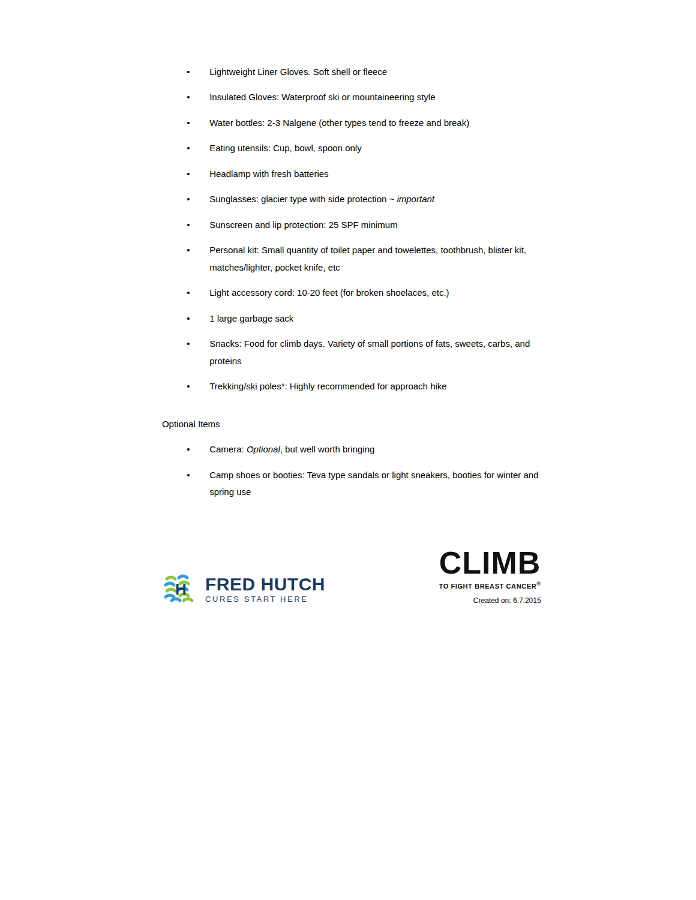Lightweight Liner Gloves. Soft shell or fleece
Insulated Gloves: Waterproof ski or mountaineering style
Water bottles: 2-3 Nalgene (other types tend to freeze and break)
Eating utensils: Cup, bowl, spoon only
Headlamp with fresh batteries
Sunglasses: glacier type with side protection ~ important
Sunscreen and lip protection: 25 SPF minimum
Personal kit: Small quantity of toilet paper and towelettes, toothbrush, blister kit, matches/lighter, pocket knife, etc
Light accessory cord: 10-20 feet (for broken shoelaces, etc.)
1 large garbage sack
Snacks: Food for climb days. Variety of small portions of fats, sweets, carbs, and proteins
Trekking/ski poles*: Highly recommended for approach hike
Optional Items
Camera: Optional, but well worth bringing
Camp shoes or booties: Teva type sandals or light sneakers, booties for winter and spring use
H
FRED HUTCH
CURES START HERE
CLIMB
TO FIGHT BREAST CANCER®
Created on: 6.7.2015